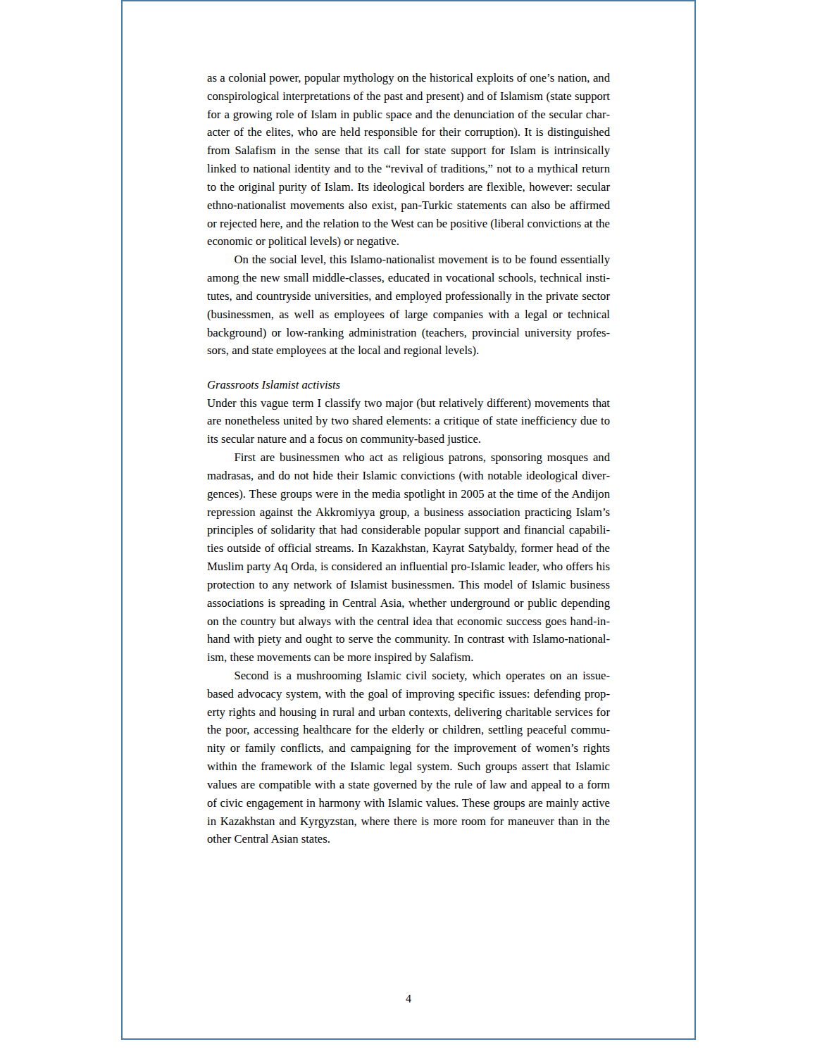as a colonial power, popular mythology on the historical exploits of one’s nation, and conspirological interpretations of the past and present) and of Islamism (state support for a growing role of Islam in public space and the denunciation of the secular character of the elites, who are held responsible for their corruption). It is distinguished from Salafism in the sense that its call for state support for Islam is intrinsically linked to national identity and to the “revival of traditions,” not to a mythical return to the original purity of Islam. Its ideological borders are flexible, however: secular ethno-nationalist movements also exist, pan-Turkic statements can also be affirmed or rejected here, and the relation to the West can be positive (liberal convictions at the economic or political levels) or negative.
On the social level, this Islamo-nationalist movement is to be found essentially among the new small middle-classes, educated in vocational schools, technical institutes, and countryside universities, and employed professionally in the private sector (businessmen, as well as employees of large companies with a legal or technical background) or low-ranking administration (teachers, provincial university professors, and state employees at the local and regional levels).
Grassroots Islamist activists
Under this vague term I classify two major (but relatively different) movements that are nonetheless united by two shared elements: a critique of state inefficiency due to its secular nature and a focus on community-based justice.
First are businessmen who act as religious patrons, sponsoring mosques and madrasas, and do not hide their Islamic convictions (with notable ideological divergences). These groups were in the media spotlight in 2005 at the time of the Andijon repression against the Akkromiyya group, a business association practicing Islam’s principles of solidarity that had considerable popular support and financial capabilities outside of official streams. In Kazakhstan, Kayrat Satybaldy, former head of the Muslim party Aq Orda, is considered an influential pro-Islamic leader, who offers his protection to any network of Islamist businessmen. This model of Islamic business associations is spreading in Central Asia, whether underground or public depending on the country but always with the central idea that economic success goes hand-in-hand with piety and ought to serve the community. In contrast with Islamo-nationalism, these movements can be more inspired by Salafism.
Second is a mushrooming Islamic civil society, which operates on an issue-based advocacy system, with the goal of improving specific issues: defending property rights and housing in rural and urban contexts, delivering charitable services for the poor, accessing healthcare for the elderly or children, settling peaceful community or family conflicts, and campaigning for the improvement of women’s rights within the framework of the Islamic legal system. Such groups assert that Islamic values are compatible with a state governed by the rule of law and appeal to a form of civic engagement in harmony with Islamic values. These groups are mainly active in Kazakhstan and Kyrgyzstan, where there is more room for maneuver than in the other Central Asian states.
4